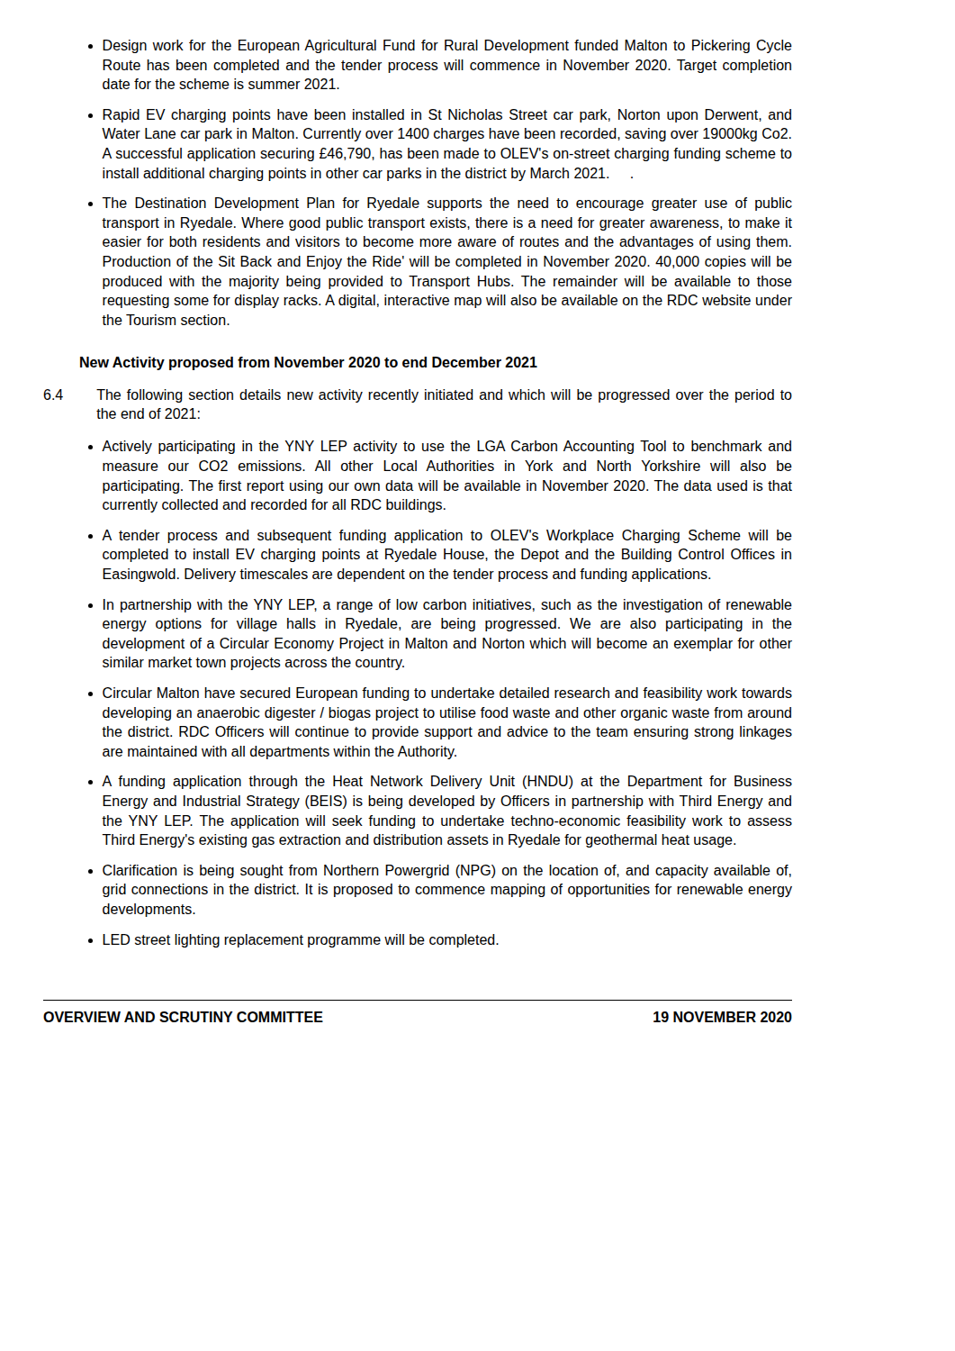Design work for the European Agricultural Fund for Rural Development funded Malton to Pickering Cycle Route has been completed and the tender process will commence in November 2020. Target completion date for the scheme is summer 2021.
Rapid EV charging points have been installed in St Nicholas Street car park, Norton upon Derwent, and Water Lane car park in Malton. Currently over 1400 charges have been recorded, saving over 19000kg Co2. A successful application securing £46,790, has been made to OLEV's on-street charging funding scheme to install additional charging points in other car parks in the district by March 2021. .
The Destination Development Plan for Ryedale supports the need to encourage greater use of public transport in Ryedale. Where good public transport exists, there is a need for greater awareness, to make it easier for both residents and visitors to become more aware of routes and the advantages of using them. Production of the Sit Back and Enjoy the Ride' will be completed in November 2020. 40,000 copies will be produced with the majority being provided to Transport Hubs. The remainder will be available to those requesting some for display racks. A digital, interactive map will also be available on the RDC website under the Tourism section.
New Activity proposed from November 2020 to end December 2021
6.4
The following section details new activity recently initiated and which will be progressed over the period to the end of 2021:
Actively participating in the YNY LEP activity to use the LGA Carbon Accounting Tool to benchmark and measure our CO2 emissions. All other Local Authorities in York and North Yorkshire will also be participating. The first report using our own data will be available in November 2020. The data used is that currently collected and recorded for all RDC buildings.
A tender process and subsequent funding application to OLEV's Workplace Charging Scheme will be completed to install EV charging points at Ryedale House, the Depot and the Building Control Offices in Easingwold. Delivery timescales are dependent on the tender process and funding applications.
In partnership with the YNY LEP, a range of low carbon initiatives, such as the investigation of renewable energy options for village halls in Ryedale, are being progressed. We are also participating in the development of a Circular Economy Project in Malton and Norton which will become an exemplar for other similar market town projects across the country.
Circular Malton have secured European funding to undertake detailed research and feasibility work towards developing an anaerobic digester / biogas project to utilise food waste and other organic waste from around the district. RDC Officers will continue to provide support and advice to the team ensuring strong linkages are maintained with all departments within the Authority.
A funding application through the Heat Network Delivery Unit (HNDU) at the Department for Business Energy and Industrial Strategy (BEIS) is being developed by Officers in partnership with Third Energy and the YNY LEP. The application will seek funding to undertake techno-economic feasibility work to assess Third Energy's existing gas extraction and distribution assets in Ryedale for geothermal heat usage.
Clarification is being sought from Northern Powergrid (NPG) on the location of, and capacity available of, grid connections in the district. It is proposed to commence mapping of opportunities for renewable energy developments.
LED street lighting replacement programme will be completed.
OVERVIEW AND SCRUTINY COMMITTEE 19 NOVEMBER 2020